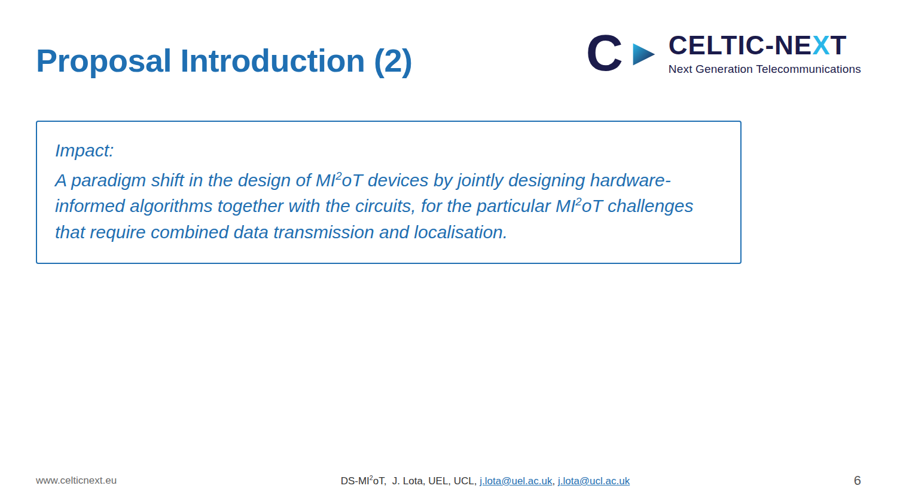Proposal Introduction (2)
C
CELTIC-NEXT
Next Generation Telecommunications
Impact:
A paradigm shift in the design of MI2oT devices by jointly designing hardware-informed algorithms together with the circuits, for the particular MI2oT challenges that require combined data transmission and localisation.
www.celticnext.eu
DS-MI2oT, J. Lota, UEL, UCL, j.lota@uel.ac.uk, j.lota@ucl.ac.uk
6